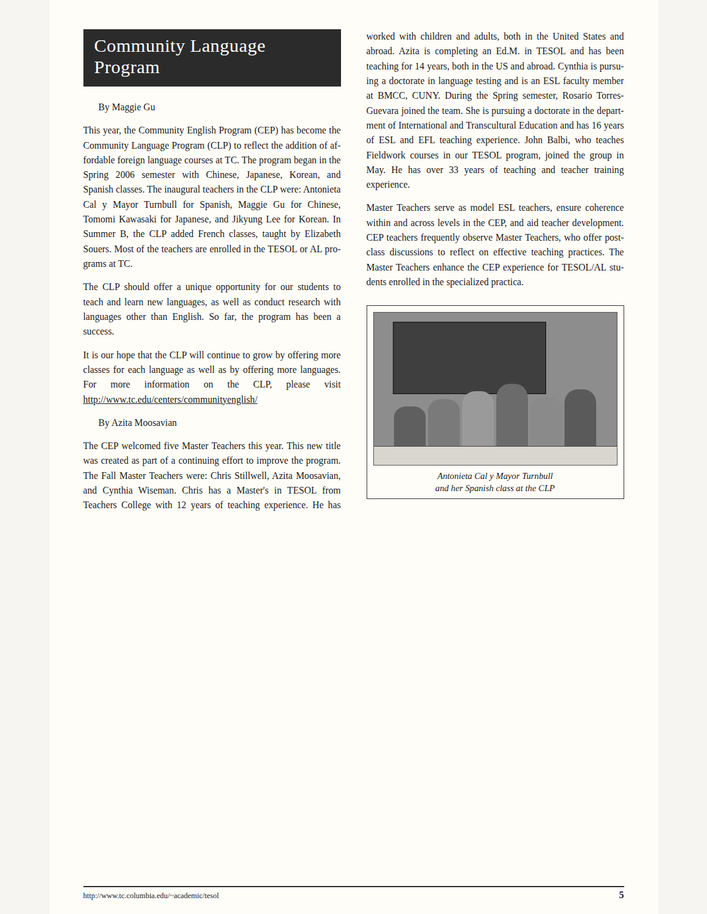Community Language
Program
By Maggie Gu
This year, the Community English Program (CEP) has become the Community Language Program (CLP) to reflect the addition of affordable foreign language courses at TC. The program began in the Spring 2006 semester with Chinese, Japanese, Korean, and Spanish classes. The inaugural teachers in the CLP were: Antonieta Cal y Mayor Turnbull for Spanish, Maggie Gu for Chinese, Tomomi Kawasaki for Japanese, and Jikyung Lee for Korean. In Summer B, the CLP added French classes, taught by Elizabeth Souers. Most of the teachers are enrolled in the TESOL or AL programs at TC.
The CLP should offer a unique opportunity for our students to teach and learn new languages, as well as conduct research with languages other than English. So far, the program has been a success.
It is our hope that the CLP will continue to grow by offering more classes for each language as well as by offering more languages. For more information on the CLP, please visit http://www.tc.edu/centers/communityenglish/
By Azita Moosavian
The CEP welcomed five Master Teachers this year. This new title was created as part of a continuing effort to improve the program. The Fall Master Teachers were: Chris Stillwell, Azita Moosavian, and Cynthia Wiseman. Chris has a Master's in TESOL from Teachers College with 12 years of teaching experience. He has worked with children and adults, both in the United States and abroad. Azita is completing an Ed.M. in TESOL and has been teaching for 14 years, both in the US and abroad. Cynthia is pursuing a doctorate in language testing and is an ESL faculty member at BMCC, CUNY. During the Spring semester, Rosario Torres-Guevara joined the team. She is pursuing a doctorate in the department of International and Transcultural Education and has 16 years of ESL and EFL teaching experience. John Balbi, who teaches Fieldwork courses in our TESOL program, joined the group in May. He has over 33 years of teaching and teacher training experience.
Master Teachers serve as model ESL teachers, ensure coherence within and across levels in the CEP, and aid teacher development. CEP teachers frequently observe Master Teachers, who offer post-class discussions to reflect on effective teaching practices. The Master Teachers enhance the CEP experience for TESOL/AL students enrolled in the specialized practica.
Antonieta Cal y Mayor Turnbull
and her Spanish class at the CLP
http://www.tc.columbia.edu/~academic/tesol 5